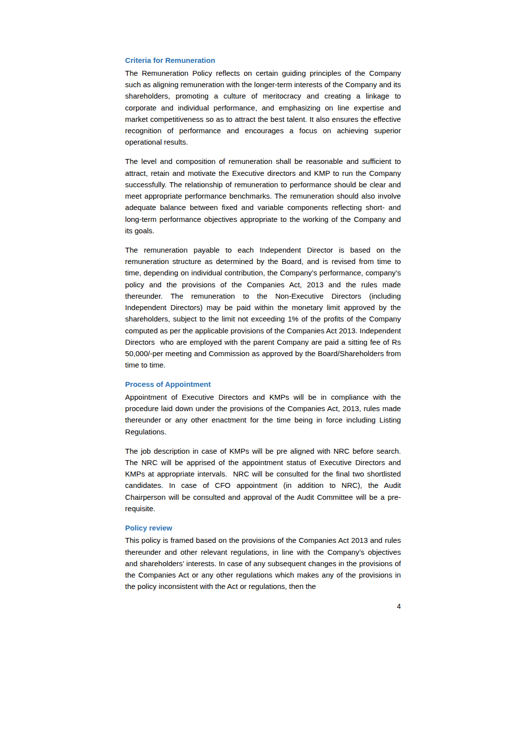Criteria for Remuneration
The Remuneration Policy reflects on certain guiding principles of the Company such as aligning remuneration with the longer-term interests of the Company and its shareholders, promoting a culture of meritocracy and creating a linkage to corporate and individual performance, and emphasizing on line expertise and market competitiveness so as to attract the best talent. It also ensures the effective recognition of performance and encourages a focus on achieving superior operational results.
The level and composition of remuneration shall be reasonable and sufficient to attract, retain and motivate the Executive directors and KMP to run the Company successfully. The relationship of remuneration to performance should be clear and meet appropriate performance benchmarks. The remuneration should also involve adequate balance between fixed and variable components reflecting short- and long-term performance objectives appropriate to the working of the Company and its goals.
The remuneration payable to each Independent Director is based on the remuneration structure as determined by the Board, and is revised from time to time, depending on individual contribution, the Company’s performance, company’s policy and the provisions of the Companies Act, 2013 and the rules made thereunder. The remuneration to the Non-Executive Directors (including Independent Directors) may be paid within the monetary limit approved by the shareholders, subject to the limit not exceeding 1% of the profits of the Company computed as per the applicable provisions of the Companies Act 2013. Independent Directors who are employed with the parent Company are paid a sitting fee of Rs 50,000/-per meeting and Commission as approved by the Board/Shareholders from time to time.
Process of Appointment
Appointment of Executive Directors and KMPs will be in compliance with the procedure laid down under the provisions of the Companies Act, 2013, rules made thereunder or any other enactment for the time being in force including Listing Regulations.
The job description in case of KMPs will be pre aligned with NRC before search. The NRC will be apprised of the appointment status of Executive Directors and KMPs at appropriate intervals. NRC will be consulted for the final two shortlisted candidates. In case of CFO appointment (in addition to NRC), the Audit Chairperson will be consulted and approval of the Audit Committee will be a pre-requisite.
Policy review
This policy is framed based on the provisions of the Companies Act 2013 and rules thereunder and other relevant regulations, in line with the Company’s objectives and shareholders’ interests. In case of any subsequent changes in the provisions of the Companies Act or any other regulations which makes any of the provisions in the policy inconsistent with the Act or regulations, then the
4